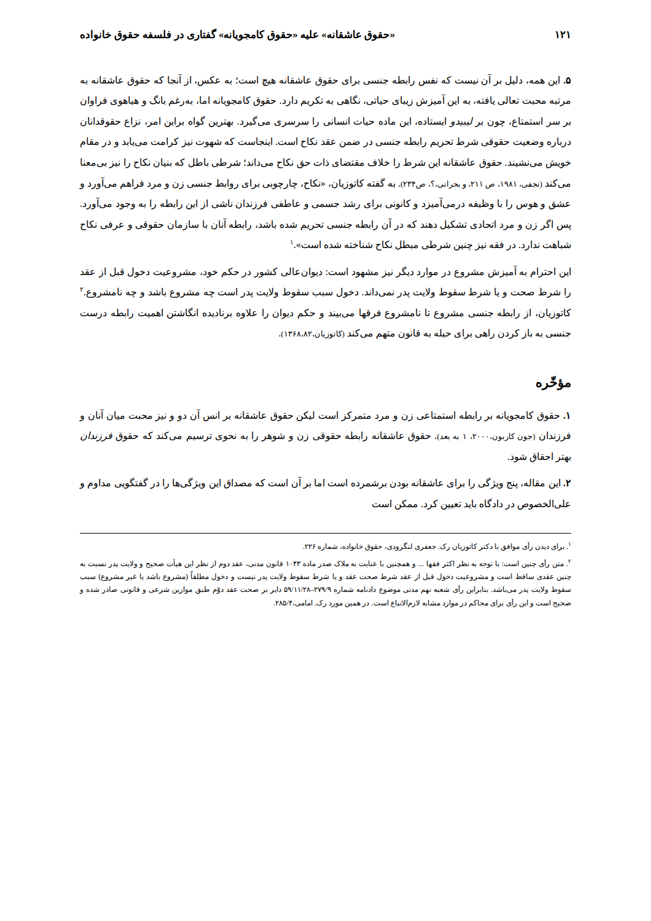۱۲۱ «حقوق عاشقانه» علیه «حقوق کامجویانه» گفتاری در فلسفه حقوق خانواده
۵. این همه، دلیل بر آن نیست که نفس رابطه جنسی برای حقوق عاشقانه هیچ است؛ به عکس، از آنجا که حقوق عاشقانه به مرتبه محبت تعالی یافته، به این آمیزش زیبای حیاتی، نگاهی به تکریم دارد. حقوق کامجویانه اما، به‌رغم بانگ و هیاهوی فراوان بر سر استمتاع، چون بر لیبیدو ایستاده، این ماده حیات انسانی را سرسری می‌گیرد. بهترین گواه براین امر، نزاع حقوقدانان درباره وضعیت حقوقی شرط تحریم رابطه جنسی در ضمن عقد نکاح است. اینجاست که شهوت نیز کرامت می‌یابد و در مقام خویش می‌نشیند. حقوق عاشقانه این شرط را خلاف مقتضای ذات حق نکاح می‌داند؛ شرطی باطل که بنیان نکاح را نیز بی‌معنا می‌کند (نجفی، ۱۹۸۱، ص ۲۱۱، و بحرانی،؟، ص۲۳۴). به گفته کاتوزیان، «نکاح، چارچوبی برای روابط جنسی زن و مرد فراهم می‌آورد و عشق و هوس را با وظیفه درمی‌آمیزد و کانونی برای رشد جسمی و عاطفی فرزندان ناشی از این رابطه را به وجود می‌آورد. پس اگر زن و مرد اتحادی تشکیل دهند که در آن رابطه جنسی تحریم شده باشد، رابطه آنان با سازمان حقوقی و عرفی نکاح شباهت ندارد. در فقه نیز چنین شرطی مبطل نکاح شناخته شده است».۱
این احترام به آمیزش مشروع در موارد دیگر نیز مشهود است: دیوان‌عالی کشور در حکم خود، مشروعیت دخول قبل از عقد را شرط صحت و یا شرط سقوط ولایت پدر نمی‌داند. دخول سبب سقوط ولایت پدر است چه مشروع باشد و چه نامشروع.۲ کاتوزیان، از رابطه جنسی مشروع تا نامشروع فرقها می‌بیند و حکم دیوان را علاوه برنادیده انگاشتن اهمیت رابطه درست جنسی به باز کردن راهی برای حیله به قانون متهم می‌کند (کاتوزیان،۱۳۶۸،۸۲).
مؤخّره
۱. حقوق کامجویانه بر رابطه استمتاعی زن و مرد متمرکز است لیکن حقوق عاشقانه بر انس آن دو و نیز محبت میان آنان و فرزندان (جون کاربون،۲۰۰۰، ۱ به بعد). حقوق عاشقانه رابطه حقوقی زن و شوهر را به نحوی ترسیم می‌کند که حقوق فرزندان بهتر احقاق شود.
۲. این مقاله، پنج ویژگی را برای عاشقانه بودن برشمرده است اما بر آن است که مصداق این ویژگی‌ها را در گفتگویی مداوم و علی‌الخصوص در دادگاه باید تعیین کرد. ممکن است
۱. برای دیدن رأی موافق با دکتر کاتوزیان رک. جعفری لنگرودی، حقوق خانواده، شماره ۲۲۶.
۲. متن رأی چنین است: با توجه به نظر اکثر فقها ... و همچنین با عنایت به ملاک صدر ماده ۱۰۴۳ قانون مدنی، عقد دوم از نظر این هیأت صحیح و ولایت پدر نسبت به چنین عقدی ساقط است و مشروعیت دخول قبل از عقد شرط صحت عقد و یا شرط سقوط ولایت پدر نیست و دخول مطلقاً (مشروع باشد یا غیر مشروع) سبب سقوط ولایت پدر می‌باشد. بنابراین رأی شعبه نهم مدنی موضوع دادنامه شماره ۲۷۹/۹–۵۹/۱۱/۲۸ دایر بر صحت عقد دوّم طبق موازین شرعی و قانونی صادر شده و صحیح است و این رأی برای محاکم در موارد مشابه لازم‌الاتباع است. در همین مورد رک. امامی،۲۸۵/۴.